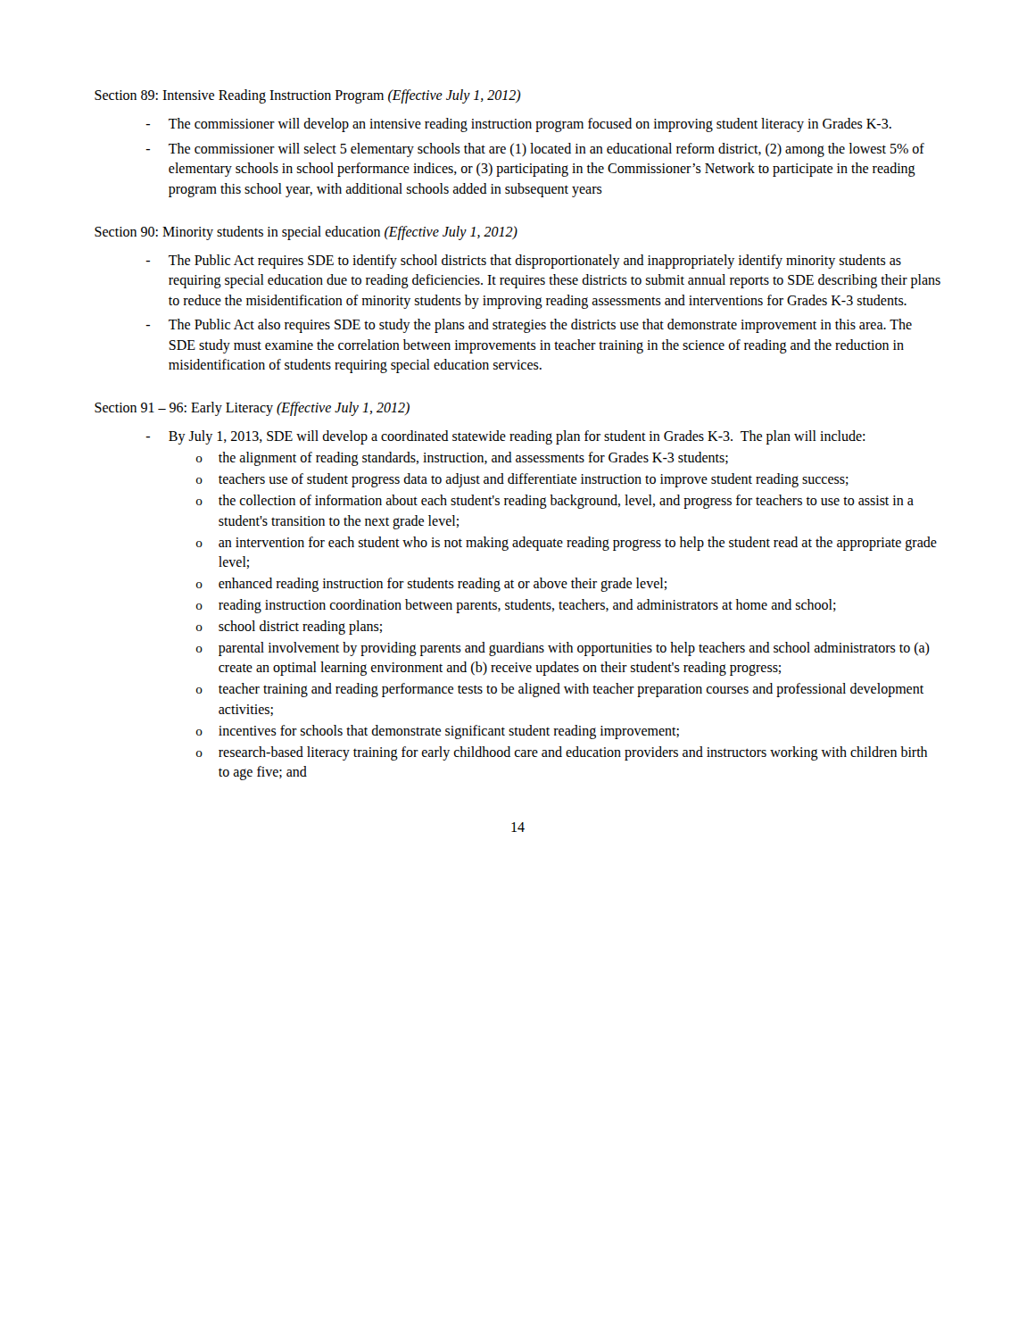Section 89: Intensive Reading Instruction Program (Effective July 1, 2012)
The commissioner will develop an intensive reading instruction program focused on improving student literacy in Grades K-3.
The commissioner will select 5 elementary schools that are (1) located in an educational reform district, (2) among the lowest 5% of elementary schools in school performance indices, or (3) participating in the Commissioner’s Network to participate in the reading program this school year, with additional schools added in subsequent years
Section 90: Minority students in special education (Effective July 1, 2012)
The Public Act requires SDE to identify school districts that disproportionately and inappropriately identify minority students as requiring special education due to reading deficiencies. It requires these districts to submit annual reports to SDE describing their plans to reduce the misidentification of minority students by improving reading assessments and interventions for Grades K-3 students.
The Public Act also requires SDE to study the plans and strategies the districts use that demonstrate improvement in this area. The SDE study must examine the correlation between improvements in teacher training in the science of reading and the reduction in misidentification of students requiring special education services.
Section 91 – 96: Early Literacy (Effective July 1, 2012)
By July 1, 2013, SDE will develop a coordinated statewide reading plan for student in Grades K-3. The plan will include:
the alignment of reading standards, instruction, and assessments for Grades K-3 students;
teachers use of student progress data to adjust and differentiate instruction to improve student reading success;
the collection of information about each student's reading background, level, and progress for teachers to use to assist in a student's transition to the next grade level;
an intervention for each student who is not making adequate reading progress to help the student read at the appropriate grade level;
enhanced reading instruction for students reading at or above their grade level;
reading instruction coordination between parents, students, teachers, and administrators at home and school;
school district reading plans;
parental involvement by providing parents and guardians with opportunities to help teachers and school administrators to (a) create an optimal learning environment and (b) receive updates on their student's reading progress;
teacher training and reading performance tests to be aligned with teacher preparation courses and professional development activities;
incentives for schools that demonstrate significant student reading improvement;
research-based literacy training for early childhood care and education providers and instructors working with children birth to age five; and
14